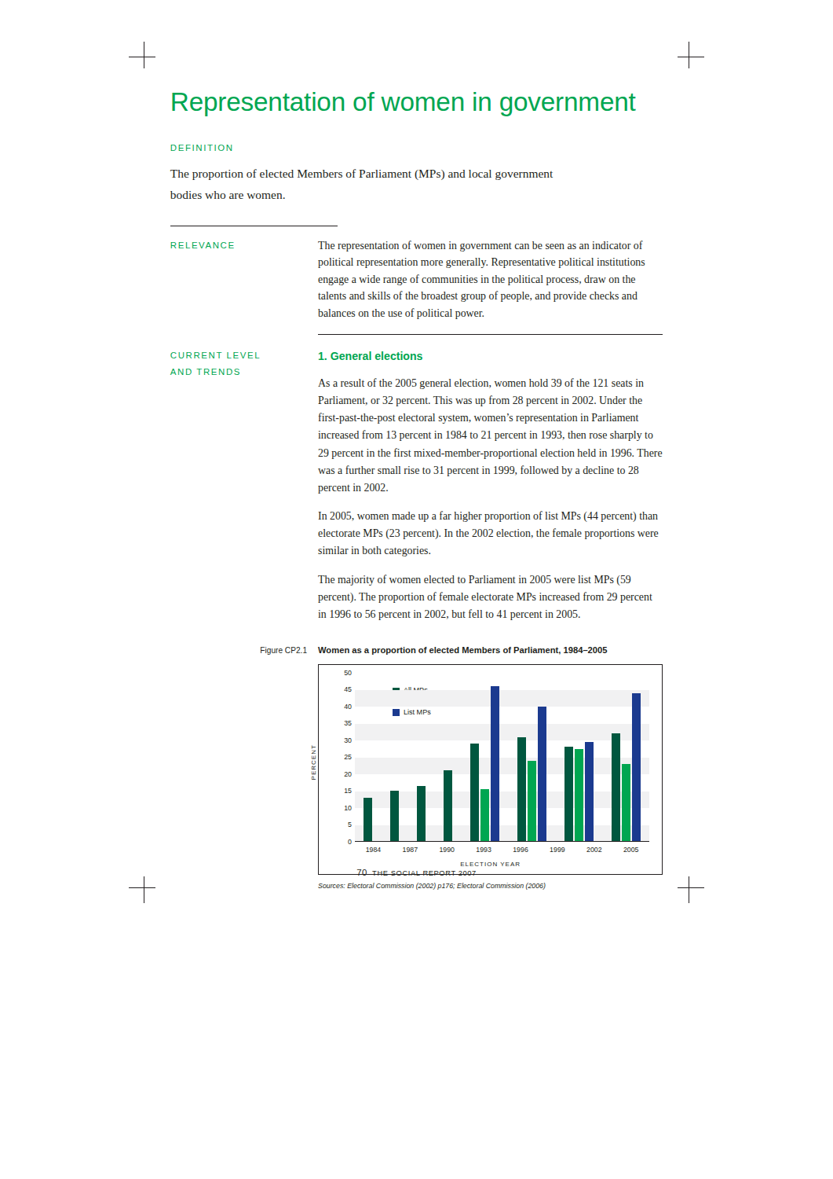Representation of women in government
Definition
The proportion of elected Members of Parliament (MPs) and local government bodies who are women.
Relevance
The representation of women in government can be seen as an indicator of political representation more generally. Representative political institutions engage a wide range of communities in the political process, draw on the talents and skills of the broadest group of people, and provide checks and balances on the use of political power.
Current level
and trends
1. General elections
As a result of the 2005 general election, women hold 39 of the 121 seats in Parliament, or 32 percent. This was up from 28 percent in 2002. Under the first-past-the-post electoral system, women’s representation in Parliament increased from 13 percent in 1984 to 21 percent in 1993, then rose sharply to 29 percent in the first mixed-member-proportional election held in 1996. There was a further small rise to 31 percent in 1999, followed by a decline to 28 percent in 2002.
In 2005, women made up a far higher proportion of list MPs (44 percent) than electorate MPs (23 percent). In the 2002 election, the female proportions were similar in both categories.
The majority of women elected to Parliament in 2005 were list MPs (59 percent). The proportion of female electorate MPs increased from 29 percent in 1996 to 56 percent in 2002, but fell to 41 percent in 2005.
Figure CP2.1
Women as a proportion of elected Members of Parliament, 1984–2005
All MPs
Electorate MPs
List MPs
PERCENT
0 5 10 15 20 25 30 35 40 45 50
1984 1987 1990 1993 1996 1999 2002 2005
ELECTION YEAR
Sources: Electoral Commission (2002) p176; Electoral Commission (2006)
70 THE SOCIAL REPORT 2007